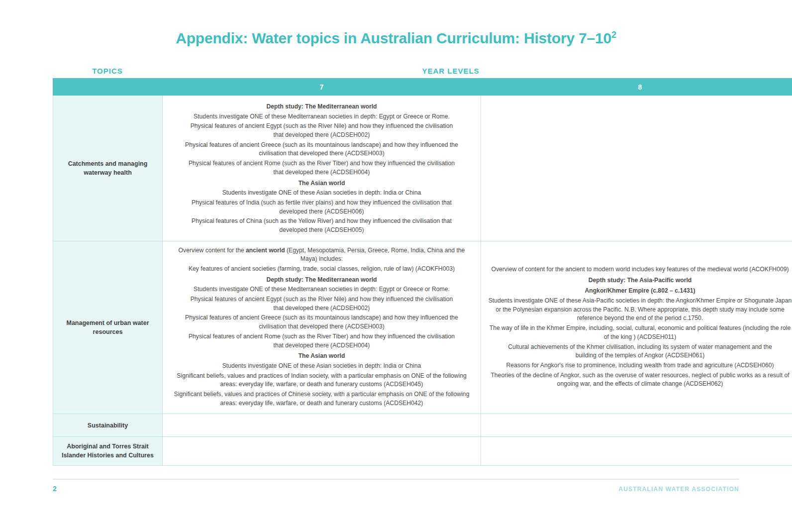Appendix: Water topics in Australian Curriculum: History 7–102
TOPICS
YEAR LEVELS
| | 7 | 8 |
| --- | --- | --- |
| Catchments and managing waterway health | Depth study: The Mediterranean world Students investigate ONE of these Mediterranean societies in depth: Egypt or Greece or Rome. Physical features of ancient Egypt (such as the River Nile) and how they influenced the civilisation that developed there (ACDSEH002) Physical features of ancient Greece (such as its mountainous landscape) and how they influenced the civilisation that developed there (ACDSEH003) Physical features of ancient Rome (such as the River Tiber) and how they influenced the civilisation that developed there (ACDSEH004) The Asian world Students investigate ONE of these Asian societies in depth: India or China Physical features of India (such as fertile river plains) and how they influenced the civilisation that developed there (ACDSEH006) Physical features of China (such as the Yellow River) and how they influenced the civilisation that developed there (ACDSEH005) | |
| Management of urban water resources | Overview content for the ancient world (Egypt, Mesopotamia, Persia, Greece, Rome, India, China and the Maya) includes: Key features of ancient societies (farming, trade, social classes, religion, rule of law) (ACOKFH003) Depth study: The Mediterranean world Students investigate ONE of these Mediterranean societies in depth: Egypt or Greece or Rome. Physical features of ancient Egypt (such as the River Nile) and how they influenced the civilisation that developed there (ACDSEH002) Physical features of ancient Greece (such as its mountainous landscape) and how they influenced the civilisation that developed there (ACDSEH003) Physical features of ancient Rome (such as the River Tiber) and how they influenced the civilisation that developed there (ACDSEH004) The Asian world Students investigate ONE of these Asian societies in depth: India or China Significant beliefs, values and practices of Indian society, with a particular emphasis on ONE of the following areas: everyday life, warfare, or death and funerary customs (ACDSEH045) Significant beliefs, values and practices of Chinese society, with a particular emphasis on ONE of the following areas: everyday life, warfare, or death and funerary customs (ACDSEH042) | Overview of content for the ancient to modern world includes key features of the medieval world (ACOKFH009) Depth study: The Asia-Pacific world Angkor/Khmer Empire (c.802 – c.1431) Students investigate ONE of these Asia-Pacific societies in depth: the Angkor/Khmer Empire or Shogunate Japan or the Polynesian expansion across the Pacific. N.B. Where appropriate, this depth study may include some reference beyond the end of the period c.1750. The way of life in the Khmer Empire, including, social, cultural, economic and political features (including the role of the king ) (ACDSEH011) Cultural achievements of the Khmer civilisation, including its system of water management and the building of the temples of Angkor (ACDSEH061) Reasons for Angkor's rise to prominence, including wealth from trade and agriculture (ACDSEH060) Theories of the decline of Angkor, such as the overuse of water resources, neglect of public works as a result of ongoing war, and the effects of climate change (ACDSEH062) |
| Sustainability | | |
| Aboriginal and Torres Strait Islander Histories and Cultures | | |
2
AUSTRALIAN WATER ASSOCIATION